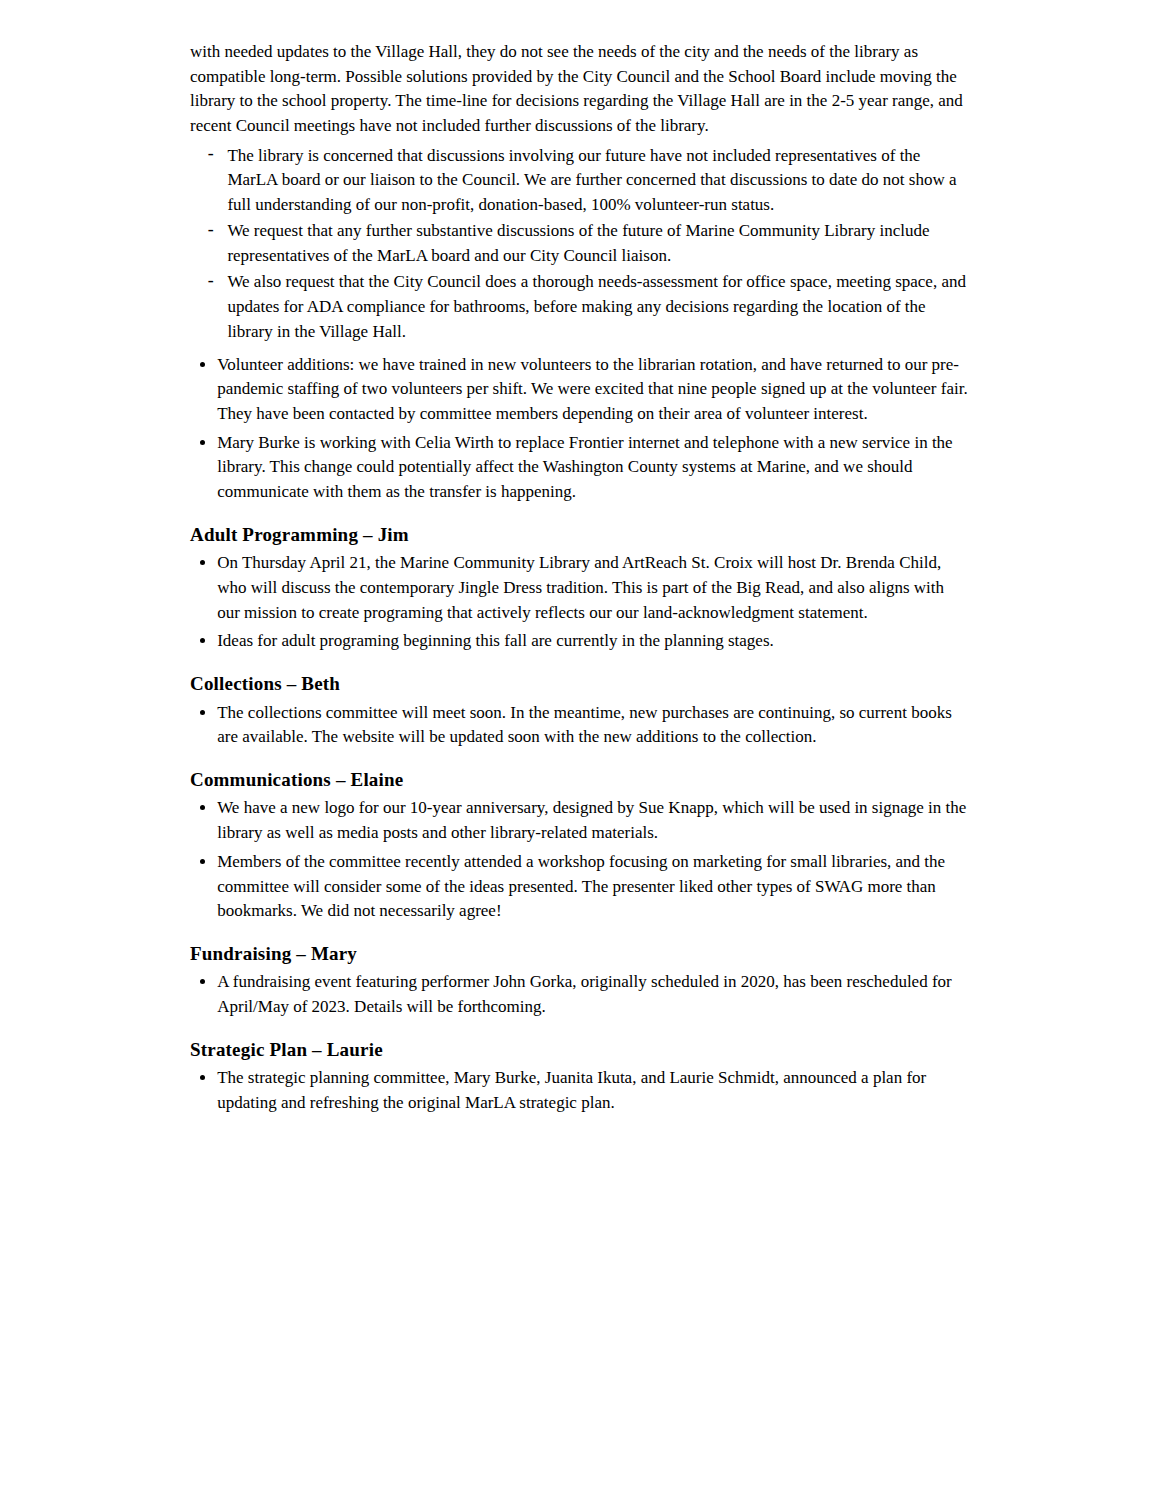with needed updates to the Village Hall, they do not see the needs of the city and the needs of the library as compatible long-term. Possible solutions provided by the City Council and the School Board include moving the library to the school property. The time-line for decisions regarding the Village Hall are in the 2-5 year range, and recent Council meetings have not included further discussions of the library.
The library is concerned that discussions involving our future have not included representatives of the MarLA board or our liaison to the Council. We are further concerned that discussions to date do not show a full understanding of our non-profit, donation-based, 100% volunteer-run status.
We request that any further substantive discussions of the future of Marine Community Library include representatives of the MarLA board and our City Council liaison.
We also request that the City Council does a thorough needs-assessment for office space, meeting space, and updates for ADA compliance for bathrooms, before making any decisions regarding the location of the library in the Village Hall.
Volunteer additions: we have trained in new volunteers to the librarian rotation, and have returned to our pre-pandemic staffing of two volunteers per shift. We were excited that nine people signed up at the volunteer fair. They have been contacted by committee members depending on their area of volunteer interest.
Mary Burke is working with Celia Wirth to replace Frontier internet and telephone with a new service in the library. This change could potentially affect the Washington County systems at Marine, and we should communicate with them as the transfer is happening.
Adult Programming – Jim
On Thursday April 21, the Marine Community Library and ArtReach St. Croix will host Dr. Brenda Child, who will discuss the contemporary Jingle Dress tradition. This is part of the Big Read, and also aligns with our mission to create programing that actively reflects our our land-acknowledgment statement.
Ideas for adult programing beginning this fall are currently in the planning stages.
Collections – Beth
The collections committee will meet soon. In the meantime, new purchases are continuing, so current books are available. The website will be updated soon with the new additions to the collection.
Communications – Elaine
We have a new logo for our 10-year anniversary, designed by Sue Knapp, which will be used in signage in the library as well as media posts and other library-related materials.
Members of the committee recently attended a workshop focusing on marketing for small libraries, and the committee will consider some of the ideas presented. The presenter liked other types of SWAG more than bookmarks. We did not necessarily agree!
Fundraising – Mary
A fundraising event featuring performer John Gorka, originally scheduled in 2020, has been rescheduled for April/May of 2023. Details will be forthcoming.
Strategic Plan – Laurie
The strategic planning committee, Mary Burke, Juanita Ikuta, and Laurie Schmidt, announced a plan for updating and refreshing the original MarLA strategic plan.